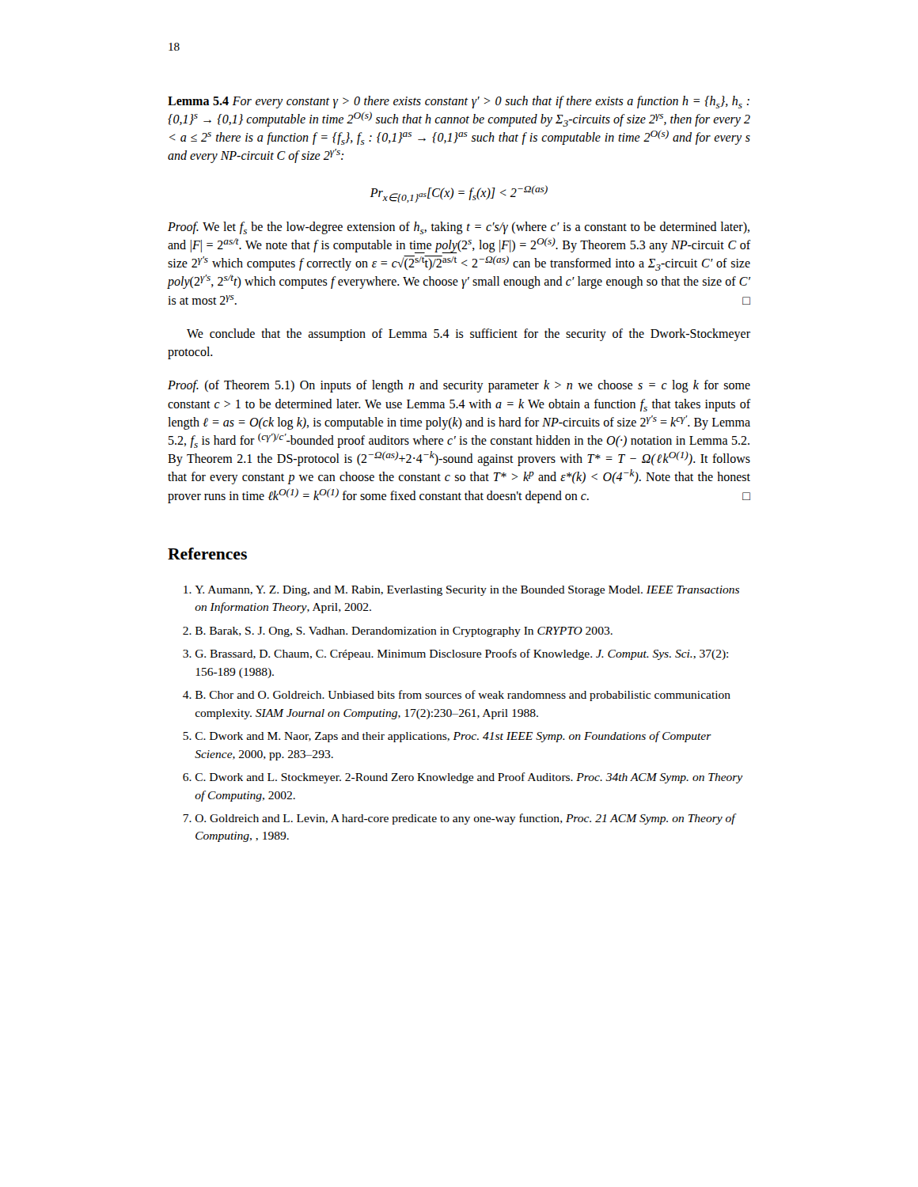18
Lemma 5.4 For every constant γ > 0 there exists constant γ′ > 0 such that if there exists a function h = {hs}, hs : {0,1}s → {0,1} computable in time 2O(s) such that h cannot be computed by Σ3-circuits of size 2γs, then for every 2 < a ≤ 2s there is a function f = {fs}, fs : {0,1}as → {0,1}as such that f is computable in time 2O(s) and for every s and every NP-circuit C of size 2γ′s:
Prx∈{0,1}as[C(x) = fs(x)] < 2−Ω(as)
Proof. We let fs be the low-degree extension of hs, taking t = c′s/γ (where c′ is a constant to be determined later), and |F| = 2as/t. We note that f is computable in time poly(2s, log |F|) = 2O(s). By Theorem 5.3 any NP-circuit C of size 2γ′s which computes f correctly on ε = c√(2s/tt)/2as/t < 2−Ω(as) can be transformed into a Σ3-circuit C′ of size poly(2γ′s, 2s/tt) which computes f everywhere. We choose γ′ small enough and c′ large enough so that the size of C′ is at most 2γs. □
We conclude that the assumption of Lemma 5.4 is sufficient for the security of the Dwork-Stockmeyer protocol.
Proof. (of Theorem 5.1) On inputs of length n and security parameter k > n we choose s = c log k for some constant c > 1 to be determined later. We use Lemma 5.4 with a = k We obtain a function fs that takes inputs of length ℓ = as = O(ck log k), is computable in time poly(k) and is hard for NP-circuits of size 2γ′s = kcγ′. By Lemma 5.2, fs is hard for (cγ′)/c′-bounded proof auditors where c′ is the constant hidden in the O(·) notation in Lemma 5.2. By Theorem 2.1 the DS-protocol is (2−Ω(as)+2·4−k)-sound against provers with T* = T − Ω(ℓkO(1)). It follows that for every constant p we can choose the constant c so that T* > kp and ε*(k) < O(4−k). Note that the honest prover runs in time ℓkO(1) = kO(1) for some fixed constant that doesn't depend on c. □
References
Y. Aumann, Y. Z. Ding, and M. Rabin, Everlasting Security in the Bounded Storage Model. IEEE Transactions on Information Theory, April, 2002.
B. Barak, S. J. Ong, S. Vadhan. Derandomization in Cryptography In CRYPTO 2003.
G. Brassard, D. Chaum, C. Crépeau. Minimum Disclosure Proofs of Knowledge. J. Comput. Sys. Sci., 37(2): 156-189 (1988).
B. Chor and O. Goldreich. Unbiased bits from sources of weak randomness and probabilistic communication complexity. SIAM Journal on Computing, 17(2):230–261, April 1988.
C. Dwork and M. Naor, Zaps and their applications, Proc. 41st IEEE Symp. on Foundations of Computer Science, 2000, pp. 283–293.
C. Dwork and L. Stockmeyer. 2-Round Zero Knowledge and Proof Auditors. Proc. 34th ACM Symp. on Theory of Computing, 2002.
O. Goldreich and L. Levin, A hard-core predicate to any one-way function, Proc. 21 ACM Symp. on Theory of Computing, , 1989.